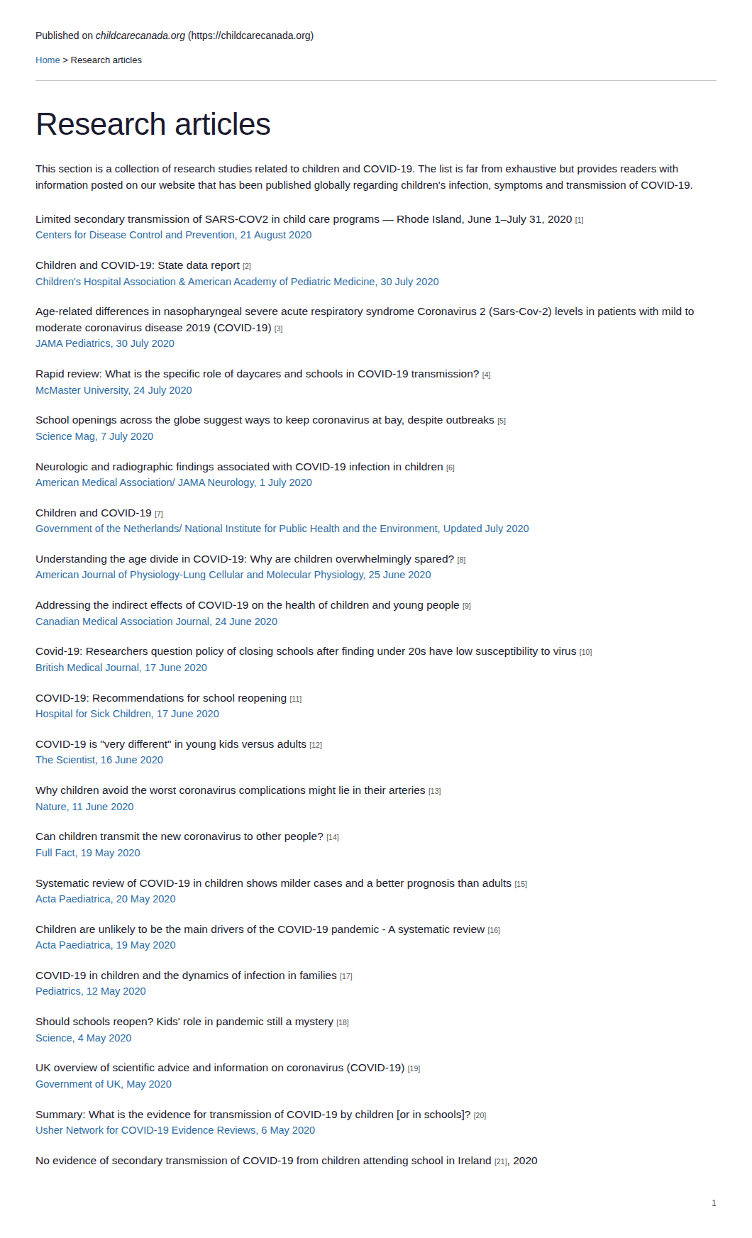Published on childcarecanada.org (https://childcarecanada.org)
Home > Research articles
Research articles
This section is a collection of research studies related to children and COVID-19. The list is far from exhaustive but provides readers with information posted on our website that has been published globally regarding children's infection, symptoms and transmission of COVID-19.
Limited secondary transmission of SARS-COV2 in child care programs — Rhode Island, June 1–July 31, 2020 [1]
Centers for Disease Control and Prevention, 21 August 2020
Children and COVID-19: State data report [2]
Children's Hospital Association & American Academy of Pediatric Medicine, 30 July 2020
Age-related differences in nasopharyngeal severe acute respiratory syndrome Coronavirus 2 (Sars-Cov-2) levels in patients with mild to moderate coronavirus disease 2019 (COVID-19) [3]
JAMA Pediatrics, 30 July 2020
Rapid review: What is the specific role of daycares and schools in COVID-19 transmission? [4]
McMaster University, 24 July 2020
School openings across the globe suggest ways to keep coronavirus at bay, despite outbreaks [5]
Science Mag, 7 July 2020
Neurologic and radiographic findings associated with COVID-19 infection in children [6]
American Medical Association/ JAMA Neurology, 1 July 2020
Children and COVID-19 [7]
Government of the Netherlands/ National Institute for Public Health and the Environment, Updated July 2020
Understanding the age divide in COVID-19: Why are children overwhelmingly spared? [8]
American Journal of Physiology-Lung Cellular and Molecular Physiology, 25 June 2020
Addressing the indirect effects of COVID-19 on the health of children and young people [9]
Canadian Medical Association Journal, 24 June 2020
Covid-19: Researchers question policy of closing schools after finding under 20s have low susceptibility to virus [10]
British Medical Journal, 17 June 2020
COVID-19: Recommendations for school reopening [11]
Hospital for Sick Children, 17 June 2020
COVID-19 is "very different" in young kids versus adults [12]
The Scientist, 16 June 2020
Why children avoid the worst coronavirus complications might lie in their arteries [13]
Nature, 11 June 2020
Can children transmit the new coronavirus to other people? [14]
Full Fact, 19 May 2020
Systematic review of COVID-19 in children shows milder cases and a better prognosis than adults [15]
Acta Paediatrica, 20 May 2020
Children are unlikely to be the main drivers of the COVID-19 pandemic - A systematic review [16]
Acta Paediatrica, 19 May 2020
COVID-19 in children and the dynamics of infection in families [17]
Pediatrics, 12 May 2020
Should schools reopen? Kids' role in pandemic still a mystery [18]
Science, 4 May 2020
UK overview of scientific advice and information on coronavirus (COVID-19) [19]
Government of UK, May 2020
Summary: What is the evidence for transmission of COVID-19 by children [or in schools]? [20]
Usher Network for COVID-19 Evidence Reviews, 6 May 2020
No evidence of secondary transmission of COVID-19 from children attending school in Ireland [21], 2020
1